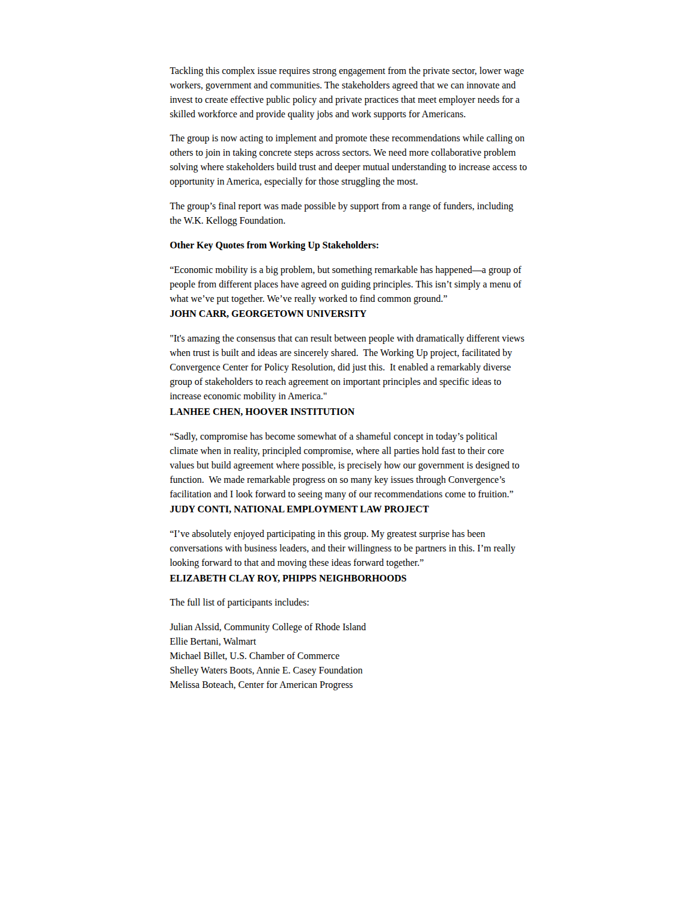Tackling this complex issue requires strong engagement from the private sector, lower wage workers, government and communities. The stakeholders agreed that we can innovate and invest to create effective public policy and private practices that meet employer needs for a skilled workforce and provide quality jobs and work supports for Americans.
The group is now acting to implement and promote these recommendations while calling on others to join in taking concrete steps across sectors. We need more collaborative problem solving where stakeholders build trust and deeper mutual understanding to increase access to opportunity in America, especially for those struggling the most.
The group’s final report was made possible by support from a range of funders, including the W.K. Kellogg Foundation.
Other Key Quotes from Working Up Stakeholders:
“Economic mobility is a big problem, but something remarkable has happened—a group of people from different places have agreed on guiding principles. This isn’t simply a menu of what we’ve put together. We’ve really worked to find common ground.”
John Carr, Georgetown University
"It's amazing the consensus that can result between people with dramatically different views when trust is built and ideas are sincerely shared. The Working Up project, facilitated by Convergence Center for Policy Resolution, did just this. It enabled a remarkably diverse group of stakeholders to reach agreement on important principles and specific ideas to increase economic mobility in America."
Lanhee Chen, Hoover Institution
“Sadly, compromise has become somewhat of a shameful concept in today’s political climate when in reality, principled compromise, where all parties hold fast to their core values but build agreement where possible, is precisely how our government is designed to function. We made remarkable progress on so many key issues through Convergence’s facilitation and I look forward to seeing many of our recommendations come to fruition.”
Judy Conti, National Employment Law Project
“I’ve absolutely enjoyed participating in this group. My greatest surprise has been conversations with business leaders, and their willingness to be partners in this. I’m really looking forward to that and moving these ideas forward together.”
Elizabeth Clay Roy, Phipps Neighborhoods
The full list of participants includes:
Julian Alssid, Community College of Rhode Island
Ellie Bertani, Walmart
Michael Billet, U.S. Chamber of Commerce
Shelley Waters Boots, Annie E. Casey Foundation
Melissa Boteach, Center for American Progress